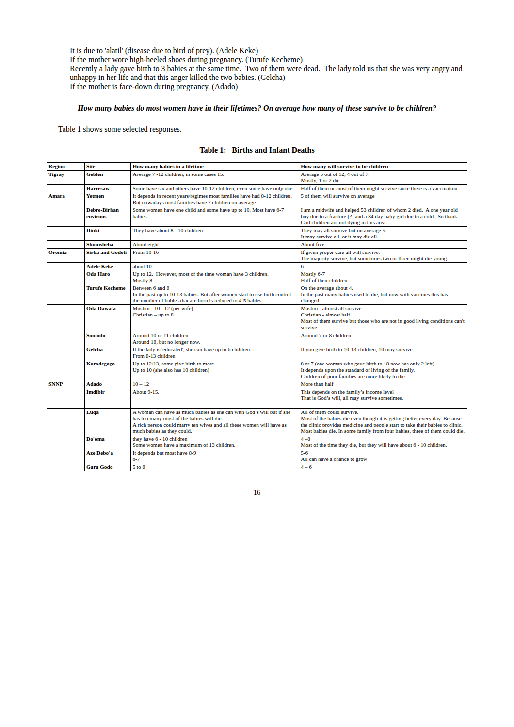It is due to 'alatil' (disease due to bird of prey). (Adele Keke)
If the mother wore high-heeled shoes during pregnancy. (Turufe Kecheme)
Recently a lady gave birth to 3 babies at the same time. Two of them were dead. The lady told us that she was very angry and unhappy in her life and that this anger killed the two babies. (Gelcha)
If the mother is face-down during pregnancy. (Adado)
How many babies do most women have in their lifetimes? On average how many of these survive to be children?
Table 1 shows some selected responses.
Table 1: Births and Infant Deaths
| Region | Site | How many babies in a lifetime | How many will survive to be children |
| --- | --- | --- | --- |
| Tigray | Geblen | Average 7 -12 children, in some cases 15. | Average 5 out of 12, 4 out of 7. Mostly, 1 or 2 die. |
| | Harresaw | Some have six and others have 10-12 children; even some have only one. | Half of them or most of them might survive since there is a vaccination. |
| Amara | Yetmen | It depends in recent years/regimes most families have had 8-12 children. But nowadays most families have 7 children on average | 5 of them will survive on average |
| | Debre-Birhan environs | Some women have one child and some have up to 10. Most have 6-7 babies. | I am a midwife and helped 53 children of whom 2 died. A one year old boy due to a fracture [?] and a 84 day baby girl due to a cold. So thank God children are not dying in this area. |
| | Dinki | They have about 8 - 10 children | They may all survive but on average 5. It may survive all, or it may die all. |
| | Shumsheha | About eight | About five |
| Oromia | Sirba and Godeti | From 10-16 | If given proper care all will survive. The majority survive, but sometimes two or three might die young. |
| | Adele Keke | about 10 | 6 |
| | Oda Haro | Up to 12. However, most of the time woman have 3 children. Mostly 8 | Mostly 6-7 Half of their children |
| | Turufe Kecheme | Between 6 and 8 In the past up to 10-13 babies. But after women start to use birth control the number of babies that are born is reduced to 4-5 babies. | On the average about 4. In the past many babies used to die, but now with vaccines this has changed. |
| | Oda Dawata | Muslim - 10 - 12 (per wife) Christian – up to 8 | Muslim - almost all survive Christian - almost half. Most of them survive but those who are not in good living conditions can't survive. |
| | Somodo | Around 10 or 11 children. Around 18, but no longer now. | Around 7 or 8 children. |
| | Gelcha | If the lady is 'educated', she can have up to 6 children. From 8-13 children | If you give birth to 10-13 children, 10 may survive. |
| | Korodegaga | Up to 12/13, some give birth to more. Up to 10 (she also has 10 children) | 8 or 7 (one woman who gave birth to 18 now has only 2 left) It depends upon the standard of living of the family. Children of poor families are more likely to die. |
| SNNP | Adado | 10 – 12 | More than half |
| | Imdibir | About 9-15. | This depends on the family’s income level That is God’s will, all may survive sometimes. |
| | Luqa | A woman can have as much babies as she can with God’s will but if she has too many most of the babies will die. A rich person could marry ten wives and all these women will have as much babies as they could. | All of them could survive. Most of the babies die even though it is getting better every day. Because the clinic provides medicine and people start to take their babies to clinic. Most babies die. In some family from four babies, three of them could die. |
| | Do'oma | they have 6 - 10 children Some women have a maximum of 13 children. | 4 –8 Most of the time they die, but they will have about 6 - 10 children. |
| | Aze Debo'a | It depends but most have 8-9 6-7 | 5-6 All can have a chance to grow |
| | Gara Godo | 5 to 8 | 4 – 6 |
16